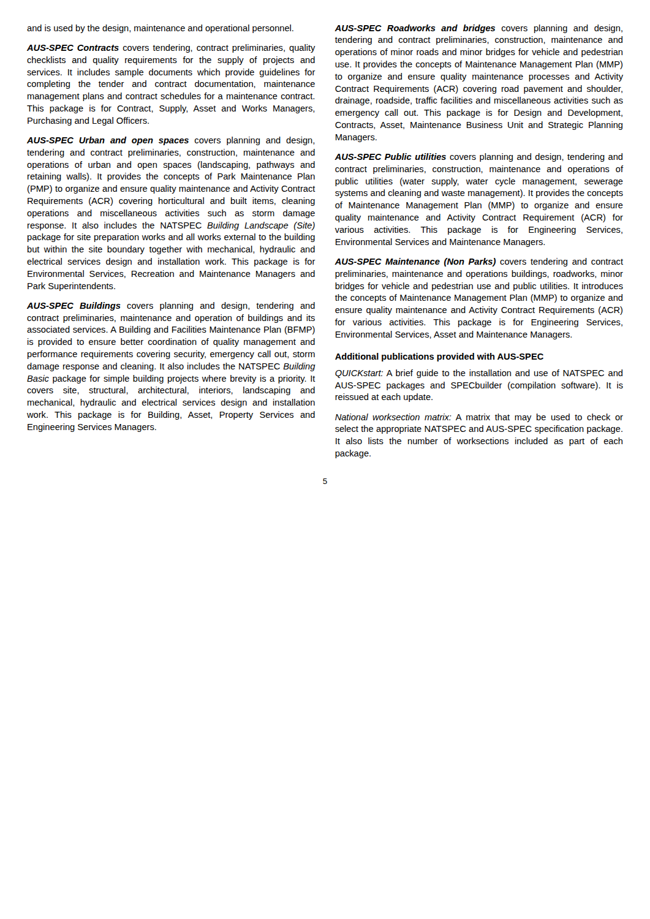and is used by the design, maintenance and operational personnel.
AUS-SPEC Contracts covers tendering, contract preliminaries, quality checklists and quality requirements for the supply of projects and services. It includes sample documents which provide guidelines for completing the tender and contract documentation, maintenance management plans and contract schedules for a maintenance contract. This package is for Contract, Supply, Asset and Works Managers, Purchasing and Legal Officers.
AUS-SPEC Urban and open spaces covers planning and design, tendering and contract preliminaries, construction, maintenance and operations of urban and open spaces (landscaping, pathways and retaining walls). It provides the concepts of Park Maintenance Plan (PMP) to organize and ensure quality maintenance and Activity Contract Requirements (ACR) covering horticultural and built items, cleaning operations and miscellaneous activities such as storm damage response. It also includes the NATSPEC Building Landscape (Site) package for site preparation works and all works external to the building but within the site boundary together with mechanical, hydraulic and electrical services design and installation work. This package is for Environmental Services, Recreation and Maintenance Managers and Park Superintendents.
AUS-SPEC Buildings covers planning and design, tendering and contract preliminaries, maintenance and operation of buildings and its associated services. A Building and Facilities Maintenance Plan (BFMP) is provided to ensure better coordination of quality management and performance requirements covering security, emergency call out, storm damage response and cleaning. It also includes the NATSPEC Building Basic package for simple building projects where brevity is a priority. It covers site, structural, architectural, interiors, landscaping and mechanical, hydraulic and electrical services design and installation work. This package is for Building, Asset, Property Services and Engineering Services Managers.
AUS-SPEC Roadworks and bridges covers planning and design, tendering and contract preliminaries, construction, maintenance and operations of minor roads and minor bridges for vehicle and pedestrian use. It provides the concepts of Maintenance Management Plan (MMP) to organize and ensure quality maintenance processes and Activity Contract Requirements (ACR) covering road pavement and shoulder, drainage, roadside, traffic facilities and miscellaneous activities such as emergency call out. This package is for Design and Development, Contracts, Asset, Maintenance Business Unit and Strategic Planning Managers.
AUS-SPEC Public utilities covers planning and design, tendering and contract preliminaries, construction, maintenance and operations of public utilities (water supply, water cycle management, sewerage systems and cleaning and waste management). It provides the concepts of Maintenance Management Plan (MMP) to organize and ensure quality maintenance and Activity Contract Requirement (ACR) for various activities. This package is for Engineering Services, Environmental Services and Maintenance Managers.
AUS-SPEC Maintenance (Non Parks) covers tendering and contract preliminaries, maintenance and operations buildings, roadworks, minor bridges for vehicle and pedestrian use and public utilities. It introduces the concepts of Maintenance Management Plan (MMP) to organize and ensure quality maintenance and Activity Contract Requirements (ACR) for various activities. This package is for Engineering Services, Environmental Services, Asset and Maintenance Managers.
Additional publications provided with AUS-SPEC
QUICKstart: A brief guide to the installation and use of NATSPEC and AUS-SPEC packages and SPECbuilder (compilation software). It is reissued at each update.
National worksection matrix: A matrix that may be used to check or select the appropriate NATSPEC and AUS-SPEC specification package. It also lists the number of worksections included as part of each package.
5